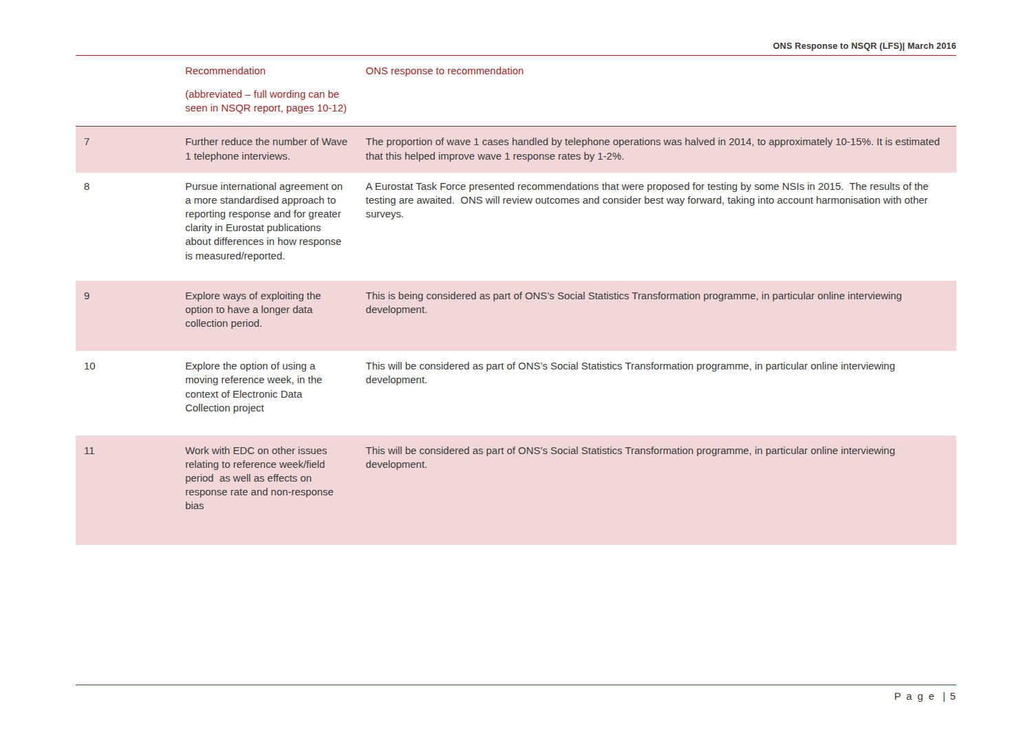ONS Response to NSQR (LFS)| March 2016
| | Recommendation (abbreviated – full wording can be seen in NSQR report, pages 10-12) | ONS response to recommendation |
| --- | --- | --- |
| 7 | Further reduce the number of Wave 1 telephone interviews. | The proportion of wave 1 cases handled by telephone operations was halved in 2014, to approximately 10-15%. It is estimated that this helped improve wave 1 response rates by 1-2%. |
| 8 | Pursue international agreement on a more standardised approach to reporting response and for greater clarity in Eurostat publications about differences in how response is measured/reported. | A Eurostat Task Force presented recommendations that were proposed for testing by some NSIs in 2015. The results of the testing are awaited. ONS will review outcomes and consider best way forward, taking into account harmonisation with other surveys. |
| 9 | Explore ways of exploiting the option to have a longer data collection period. | This is being considered as part of ONS’s Social Statistics Transformation programme, in particular online interviewing development. |
| 10 | Explore the option of using a moving reference week, in the context of Electronic Data Collection project | This will be considered as part of ONS’s Social Statistics Transformation programme, in particular online interviewing development. |
| 11 | Work with EDC on other issues relating to reference week/field period as well as effects on response rate and non-response bias | This will be considered as part of ONS’s Social Statistics Transformation programme, in particular online interviewing development. |
P a g e | 5